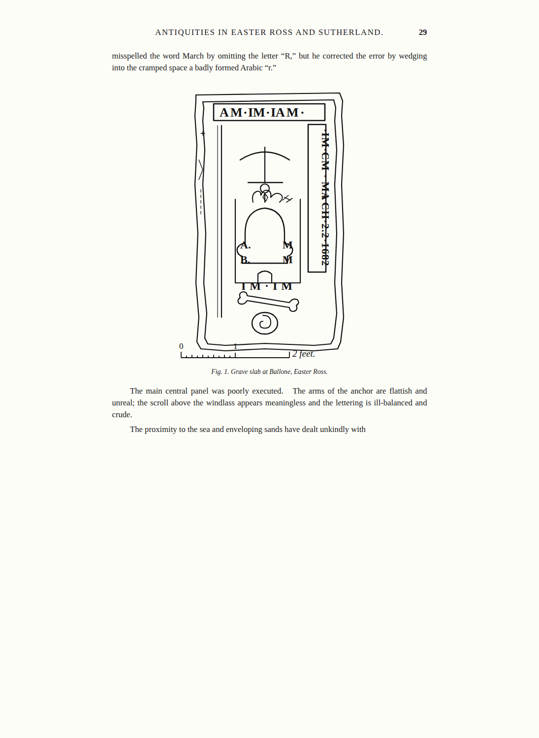Antiquities in Easter Ross and Sutherland. 29
misspelled the word March by omitting the letter “R,” but he corrected the error by wedging into the cramped space a badly formed Arabic “r.”
A M · I M · I A M · ·IM·CM · MA r CH·2.2·1682 A. B. M M I M · I M 0 1 2 feet.
Fig. 1. Grave slab at Ballone, Easter Ross.
The main central panel was poorly executed. The arms of the anchor are flattish and unreal; the scroll above the windlass appears meaningless and the lettering is ill-balanced and crude.
The proximity to the sea and enveloping sands have dealt unkindly with